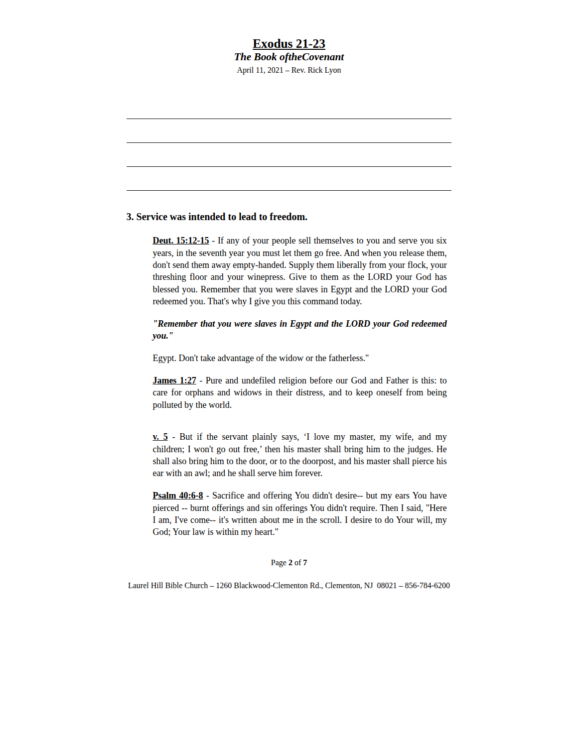Exodus 21-23
The Book oftheCovenant
April 11, 2021 – Rev. Rick Lyon
3. Service was intended to lead to freedom.
Deut. 15:12-15 - If any of your people sell themselves to you and serve you six years, in the seventh year you must let them go free. And when you release them, don't send them away empty-handed. Supply them liberally from your flock, your threshing floor and your winepress. Give to them as the LORD your God has blessed you. Remember that you were slaves in Egypt and the LORD your God redeemed you. That's why I give you this command today.
"Remember that you were slaves in Egypt and the LORD your God redeemed you."
Egypt. Don't take advantage of the widow or the fatherless."
James 1:27 - Pure and undefiled religion before our God and Father is this: to care for orphans and widows in their distress, and to keep oneself from being polluted by the world.
v. 5 - But if the servant plainly says, ‘I love my master, my wife, and my children; I won't go out free,’ then his master shall bring him to the judges. He shall also bring him to the door, or to the doorpost, and his master shall pierce his ear with an awl; and he shall serve him forever.
Psalm 40:6-8 - Sacrifice and offering You didn't desire-- but my ears You have pierced -- burnt offerings and sin offerings You didn't require. Then I said, "Here I am, I've come-- it's written about me in the scroll. I desire to do Your will, my God; Your law is within my heart."
Page 2 of 7
Laurel Hill Bible Church – 1260 Blackwood-Clementon Rd., Clementon, NJ 08021 – 856-784-6200